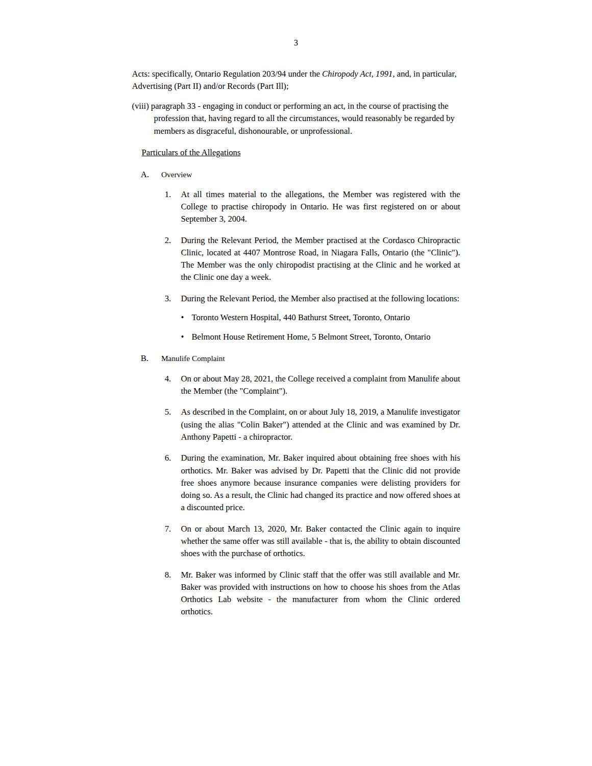3
Acts: specifically, Ontario Regulation 203/94 under the Chiropody Act, 1991, and, in particular, Advertising (Part II) and/or Records (Part Ill);
(viii) paragraph 33 - engaging in conduct or performing an act, in the course of practising the profession that, having regard to all the circumstances, would reasonably be regarded by members as disgraceful, dishonourable, or unprofessional.
Particulars of the Allegations
A. Overview
1 At all times material to the allegations, the Member was registered with the College to practise chiropody in Ontario. He was first registered on or about September 3, 2004.
2 During the Relevant Period, the Member practised at the Cordasco Chiropractic Clinic, located at 4407 Montrose Road, in Niagara Falls, Ontario (the "Clinic"). The Member was the only chiropodist practising at the Clinic and he worked at the Clinic one day a week.
3 During the Relevant Period, the Member also practised at the following locations:
Toronto Western Hospital, 440 Bathurst Street, Toronto, Ontario
Belmont House Retirement Home, 5 Belmont Street, Toronto, Ontario
B. Manulife Complaint
4 On or about May 28, 2021, the College received a complaint from Manulife about the Member (the "Complaint").
5 As described in the Complaint, on or about July 18, 2019, a Manulife investigator (using the alias "Colin Baker") attended at the Clinic and was examined by Dr. Anthony Papetti - a chiropractor.
6 During the examination, Mr. Baker inquired about obtaining free shoes with his orthotics. Mr. Baker was advised by Dr. Papetti that the Clinic did not provide free shoes anymore because insurance companies were delisting providers for doing so. As a result, the Clinic had changed its practice and now offered shoes at a discounted price.
7 On or about March 13, 2020, Mr. Baker contacted the Clinic again to inquire whether the same offer was still available - that is, the ability to obtain discounted shoes with the purchase of orthotics.
8 Mr. Baker was informed by Clinic staff that the offer was still available and Mr. Baker was provided with instructions on how to choose his shoes from the Atlas Orthotics Lab website - the manufacturer from whom the Clinic ordered orthotics.